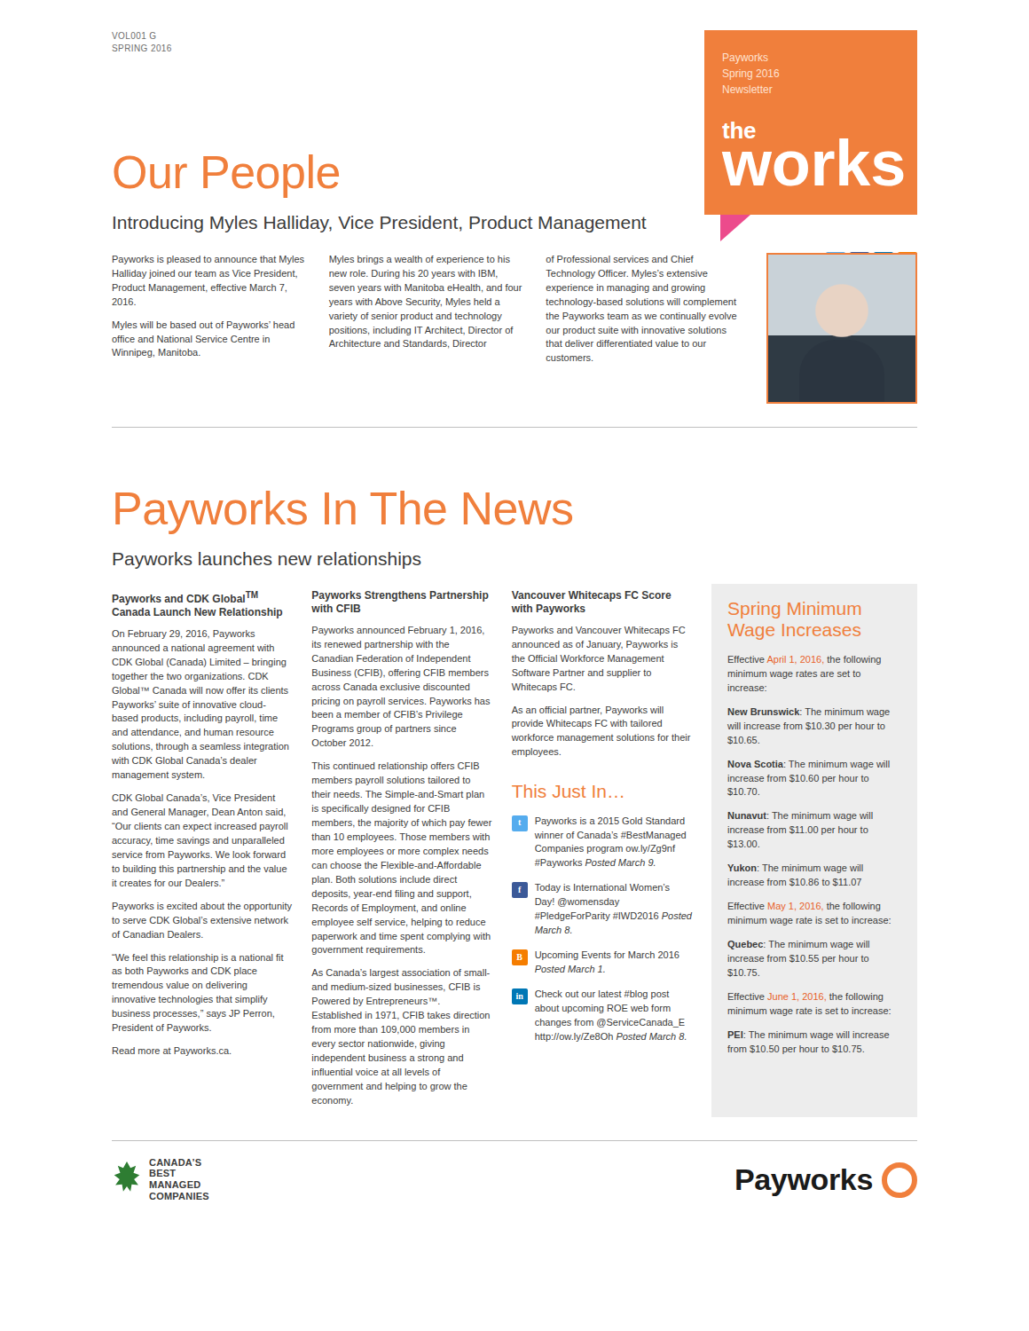VOL001 G
SPRING 2016
Payworks
Spring 2016
Newsletter
the works
t f in B
Our People
Introducing Myles Halliday, Vice President, Product Management
Payworks is pleased to announce that Myles Halliday joined our team as Vice President, Product Management, effective March 7, 2016.
Myles will be based out of Payworks’ head office and National Service Centre in Winnipeg, Manitoba.
Myles brings a wealth of experience to his new role. During his 20 years with IBM, seven years with Manitoba eHealth, and four years with Above Security, Myles held a variety of senior product and technology positions, including IT Architect, Director of Architecture and Standards, Director
of Professional services and Chief Technology Officer. Myles’s extensive experience in managing and growing technology-based solutions will complement the Payworks team as we continually evolve our product suite with innovative solutions that deliver differentiated value to our customers.
Payworks In The News
Payworks launches new relationships
Payworks and CDK GlobalTM Canada Launch New Relationship
On February 29, 2016, Payworks announced a national agreement with CDK Global (Canada) Limited – bringing together the two organizations. CDK Global™ Canada will now offer its clients Payworks’ suite of innovative cloud-based products, including payroll, time and attendance, and human resource solutions, through a seamless integration with CDK Global Canada’s dealer management system.
CDK Global Canada’s, Vice President and General Manager, Dean Anton said, “Our clients can expect increased payroll accuracy, time savings and unparalleled service from Payworks. We look forward to building this partnership and the value it creates for our Dealers.”
Payworks is excited about the opportunity to serve CDK Global’s extensive network of Canadian Dealers.
“We feel this relationship is a national fit as both Payworks and CDK place tremendous value on delivering innovative technologies that simplify business processes,” says JP Perron, President of Payworks.
Read more at Payworks.ca.
Payworks Strengthens Partnership with CFIB
Payworks announced February 1, 2016, its renewed partnership with the Canadian Federation of Independent Business (CFIB), offering CFIB members across Canada exclusive discounted pricing on payroll services. Payworks has been a member of CFIB’s Privilege Programs group of partners since October 2012.
This continued relationship offers CFIB members payroll solutions tailored to their needs. The Simple-and-Smart plan is specifically designed for CFIB members, the majority of which pay fewer than 10 employees. Those members with more employees or more complex needs can choose the Flexible-and-Affordable plan. Both solutions include direct deposits, year-end filing and support, Records of Employment, and online employee self service, helping to reduce paperwork and time spent complying with government requirements.
As Canada’s largest association of small- and medium-sized businesses, CFIB is Powered by Entrepreneurs™. Established in 1971, CFIB takes direction from more than 109,000 members in every sector nationwide, giving independent business a strong and influential voice at all levels of government and helping to grow the economy.
Vancouver Whitecaps FC Score with Payworks
Payworks and Vancouver Whitecaps FC announced as of January, Payworks is the Official Workforce Management Software Partner and supplier to Whitecaps FC.
As an official partner, Payworks will provide Whitecaps FC with tailored workforce management solutions for their employees.
This Just In…
t Payworks is a 2015 Gold Standard winner of Canada’s #BestManaged Companies program ow.ly/Zg9nf #Payworks Posted March 9.
f Today is International Women’s Day! @womensday #PledgeForParity #IWD2016 Posted March 8.
B Upcoming Events for March 2016 Posted March 1.
in Check out our latest #blog post about upcoming ROE web form changes from @ServiceCanada_E http://ow.ly/Ze8Oh Posted March 8.
Spring Minimum Wage Increases
Effective April 1, 2016, the following minimum wage rates are set to increase:
New Brunswick: The minimum wage will increase from $10.30 per hour to $10.65.
Nova Scotia: The minimum wage will increase from $10.60 per hour to $10.70.
Nunavut: The minimum wage will increase from $11.00 per hour to $13.00.
Yukon: The minimum wage will increase from $10.86 to $11.07
Effective May 1, 2016, the following minimum wage rate is set to increase:
Quebec: The minimum wage will increase from $10.55 per hour to $10.75.
Effective June 1, 2016, the following minimum wage rate is set to increase:
PEI: The minimum wage will increase from $10.50 per hour to $10.75.
CANADA’S BEST MANAGED COMPANIES
Payworks